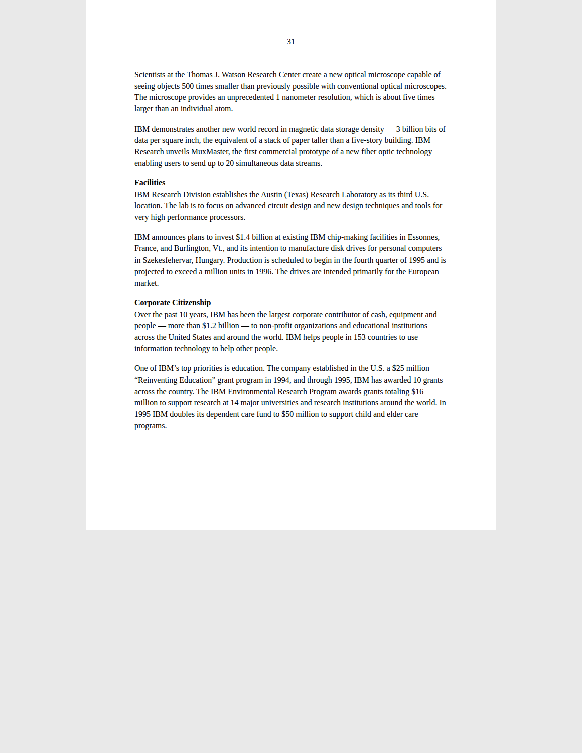31
Scientists at the Thomas J. Watson Research Center create a new optical microscope capable of seeing objects 500 times smaller than previously possible with conventional optical microscopes. The microscope provides an unprecedented 1 nanometer resolution, which is about five times larger than an individual atom.
IBM demonstrates another new world record in magnetic data storage density — 3 billion bits of data per square inch, the equivalent of a stack of paper taller than a five-story building. IBM Research unveils MuxMaster, the first commercial prototype of a new fiber optic technology enabling users to send up to 20 simultaneous data streams.
Facilities
IBM Research Division establishes the Austin (Texas) Research Laboratory as its third U.S. location. The lab is to focus on advanced circuit design and new design techniques and tools for very high performance processors.
IBM announces plans to invest $1.4 billion at existing IBM chip-making facilities in Essonnes, France, and Burlington, Vt., and its intention to manufacture disk drives for personal computers in Szekesfehervar, Hungary. Production is scheduled to begin in the fourth quarter of 1995 and is projected to exceed a million units in 1996. The drives are intended primarily for the European market.
Corporate Citizenship
Over the past 10 years, IBM has been the largest corporate contributor of cash, equipment and people — more than $1.2 billion — to non-profit organizations and educational institutions across the United States and around the world. IBM helps people in 153 countries to use information technology to help other people.
One of IBM’s top priorities is education. The company established in the U.S. a $25 million “Reinventing Education” grant program in 1994, and through 1995, IBM has awarded 10 grants across the country. The IBM Environmental Research Program awards grants totaling $16 million to support research at 14 major universities and research institutions around the world. In 1995 IBM doubles its dependent care fund to $50 million to support child and elder care programs.